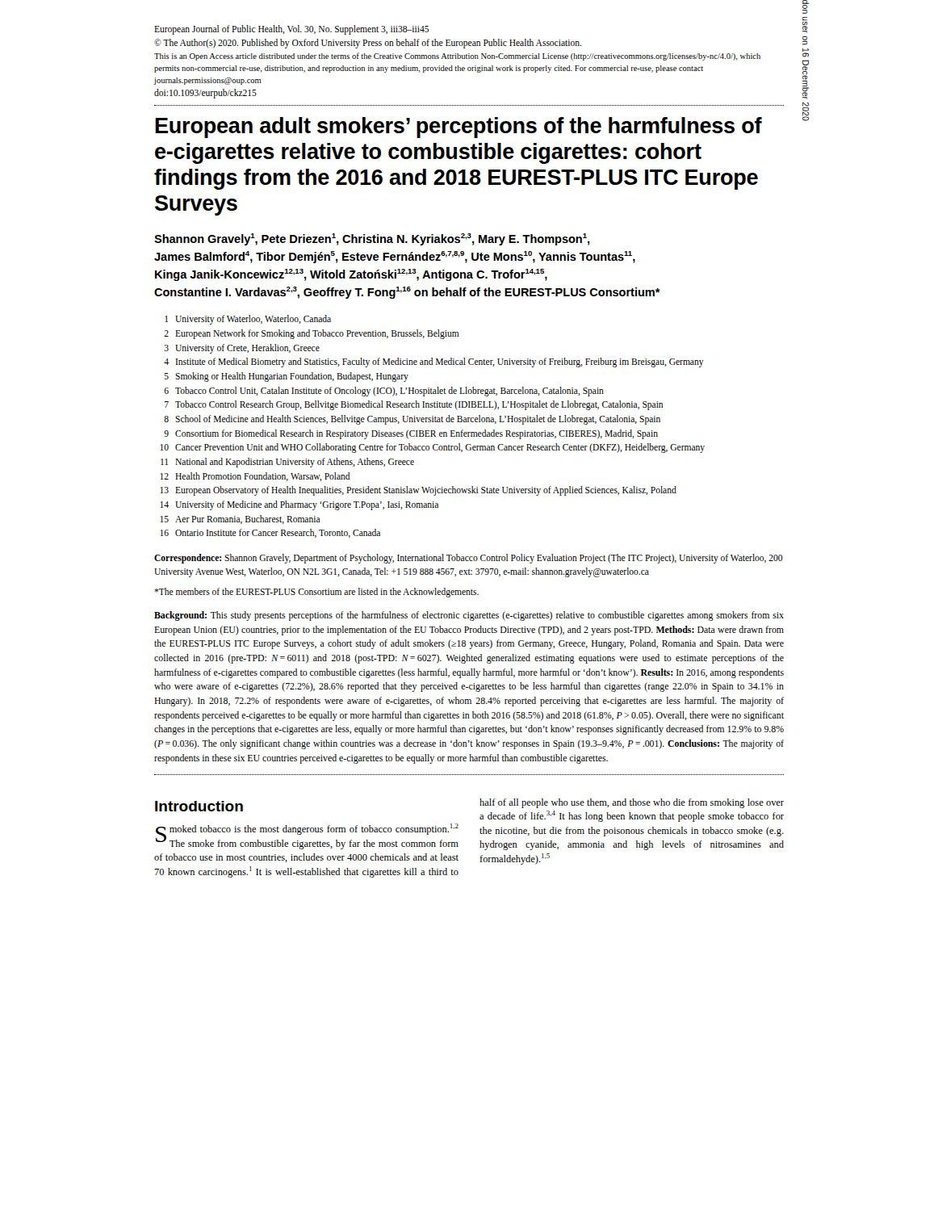European Journal of Public Health, Vol. 30, No. Supplement 3, iii38–iii45
© The Author(s) 2020. Published by Oxford University Press on behalf of the European Public Health Association.
This is an Open Access article distributed under the terms of the Creative Commons Attribution Non-Commercial License (http://creativecommons.org/licenses/by-nc/4.0/), which permits non-commercial re-use, distribution, and reproduction in any medium, provided the original work is properly cited. For commercial re-use, please contact journals.permissions@oup.com
doi:10.1093/eurpub/ckz215
European adult smokers’ perceptions of the harmfulness of e-cigarettes relative to combustible cigarettes: cohort findings from the 2016 and 2018 EUREST-PLUS ITC Europe Surveys
Shannon Gravely1, Pete Driezen1, Christina N. Kyriakos2,3, Mary E. Thompson1,
James Balmford4, Tibor Demjén5, Esteve Fernández6,7,8,9, Ute Mons10, Yannis Tountas11,
Kinga Janik-Koncewicz12,13, Witold Zatoński12,13, Antigona C. Trofor14,15,
Constantine I. Vardavas2,3, Geoffrey T. Fong1,16 on behalf of the EUREST-PLUS Consortium*
University of Waterloo, Waterloo, Canada
European Network for Smoking and Tobacco Prevention, Brussels, Belgium
University of Crete, Heraklion, Greece
Institute of Medical Biometry and Statistics, Faculty of Medicine and Medical Center, University of Freiburg, Freiburg im Breisgau, Germany
Smoking or Health Hungarian Foundation, Budapest, Hungary
Tobacco Control Unit, Catalan Institute of Oncology (ICO), L’Hospitalet de Llobregat, Barcelona, Catalonia, Spain
Tobacco Control Research Group, Bellvitge Biomedical Research Institute (IDIBELL), L’Hospitalet de Llobregat, Catalonia, Spain
School of Medicine and Health Sciences, Bellvitge Campus, Universitat de Barcelona, L’Hospitalet de Llobregat, Catalonia, Spain
Consortium for Biomedical Research in Respiratory Diseases (CIBER en Enfermedades Respiratorias, CIBERES), Madrid, Spain
Cancer Prevention Unit and WHO Collaborating Centre for Tobacco Control, German Cancer Research Center (DKFZ), Heidelberg, Germany
National and Kapodistrian University of Athens, Athens, Greece
Health Promotion Foundation, Warsaw, Poland
European Observatory of Health Inequalities, President Stanislaw Wojciechowski State University of Applied Sciences, Kalisz, Poland
University of Medicine and Pharmacy ‘Grigore T.Popa’, Iasi, Romania
Aer Pur Romania, Bucharest, Romania
Ontario Institute for Cancer Research, Toronto, Canada
Correspondence: Shannon Gravely, Department of Psychology, International Tobacco Control Policy Evaluation Project (The ITC Project), University of Waterloo, 200 University Avenue West, Waterloo, ON N2L 3G1, Canada, Tel: +1 519 888 4567, ext: 37970, e-mail: shannon.gravely@uwaterloo.ca
*The members of the EUREST-PLUS Consortium are listed in the Acknowledgements.
Background: This study presents perceptions of the harmfulness of electronic cigarettes (e-cigarettes) relative to combustible cigarettes among smokers from six European Union (EU) countries, prior to the implementation of the EU Tobacco Products Directive (TPD), and 2 years post-TPD. Methods: Data were drawn from the EUREST-PLUS ITC Europe Surveys, a cohort study of adult smokers (≥18 years) from Germany, Greece, Hungary, Poland, Romania and Spain. Data were collected in 2016 (pre-TPD: N = 6011) and 2018 (post-TPD: N = 6027). Weighted generalized estimating equations were used to estimate perceptions of the harmfulness of e-cigarettes compared to combustible cigarettes (less harmful, equally harmful, more harmful or ‘don’t know’). Results: In 2016, among respondents who were aware of e-cigarettes (72.2%), 28.6% reported that they perceived e-cigarettes to be less harmful than cigarettes (range 22.0% in Spain to 34.1% in Hungary). In 2018, 72.2% of respondents were aware of e-cigarettes, of whom 28.4% reported perceiving that e-cigarettes are less harmful. The majority of respondents perceived e-cigarettes to be equally or more harmful than cigarettes in both 2016 (58.5%) and 2018 (61.8%, P > 0.05). Overall, there were no significant changes in the perceptions that e-cigarettes are less, equally or more harmful than cigarettes, but ‘don’t know’ responses significantly decreased from 12.9% to 9.8% (P = 0.036). The only significant change within countries was a decrease in ‘don’t know’ responses in Spain (19.3–9.4%, P = .001). Conclusions: The majority of respondents in these six EU countries perceived e-cigarettes to be equally or more harmful than combustible cigarettes.
Introduction
Smoked tobacco is the most dangerous form of tobacco consumption.1,2 The smoke from combustible cigarettes, by far the most common form of tobacco use in most countries, includes over 4000 chemicals and at least 70 known carcinogens.1 It is well-established that cigarettes kill a third to half of all people who use them, and those who die from smoking lose over a decade of life.3,4 It has long been known that people smoke tobacco for the nicotine, but die from the poisonous chemicals in tobacco smoke (e.g. hydrogen cyanide, ammonia and high levels of nitrosamines and formaldehyde).1,5
Downloaded from https://academic.oup.com/eurpub/article/30/Supplement_3/iii38/5810149 by University College London user on 16 December 2020